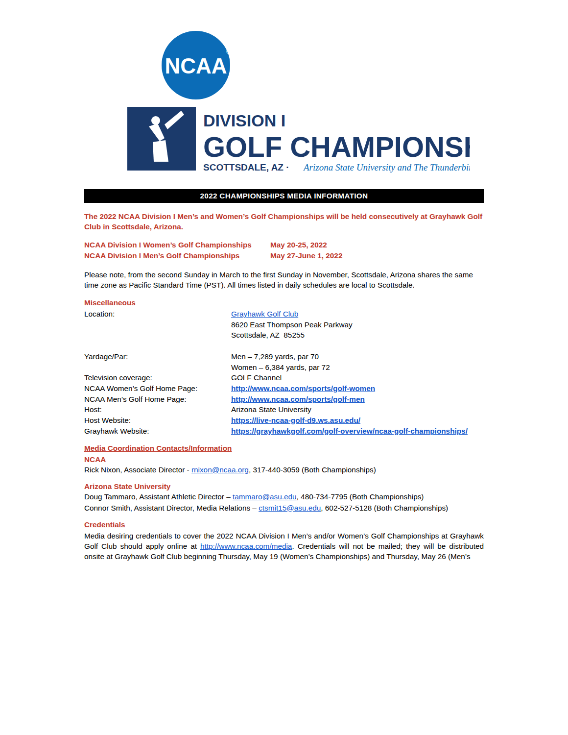NCAA ® DIVISION I GOLF CHAMPIONSHIPS SCOTTSDALE, AZ · Arizona State University and The Thunderbirds, Hosts
2022 CHAMPIONSHIPS MEDIA INFORMATION
The 2022 NCAA Division I Men’s and Women’s Golf Championships will be held consecutively at Grayhawk Golf Club in Scottsdale, Arizona.
| NCAA Division I Women’s Golf Championships | May 20-25, 2022 |
| NCAA Division I Men’s Golf Championships | May 27-June 1, 2022 |
Please note, from the second Sunday in March to the first Sunday in November, Scottsdale, Arizona shares the same time zone as Pacific Standard Time (PST). All times listed in daily schedules are local to Scottsdale.
Miscellaneous
| Location: | Grayhawk Golf Club |
| | 8620 East Thompson Peak Parkway |
| | Scottsdale, AZ 85255 |
| Yardage/Par: | Men – 7,289 yards, par 70 |
| | Women – 6,384 yards, par 72 |
| Television coverage: | GOLF Channel |
| NCAA Women’s Golf Home Page: | http://www.ncaa.com/sports/golf-women |
| NCAA Men’s Golf Home Page: | http://www.ncaa.com/sports/golf-men |
| Host: | Arizona State University |
| Host Website: | https://live-ncaa-golf-d9.ws.asu.edu/ |
| Grayhawk Website: | https://grayhawkgolf.com/golf-overview/ncaa-golf-championships/ |
Media Coordination Contacts/Information
NCAA
Rick Nixon, Associate Director - rnixon@ncaa.org, 317-440-3059 (Both Championships)
Arizona State University
Doug Tammaro, Assistant Athletic Director – tammaro@asu.edu, 480-734-7795 (Both Championships)
Connor Smith, Assistant Director, Media Relations – ctsmit15@asu.edu, 602-527-5128 (Both Championships)
Credentials
Media desiring credentials to cover the 2022 NCAA Division I Men’s and/or Women’s Golf Championships at Grayhawk Golf Club should apply online at http://www.ncaa.com/media. Credentials will not be mailed; they will be distributed onsite at Grayhawk Golf Club beginning Thursday, May 19 (Women’s Championships) and Thursday, May 26 (Men’s